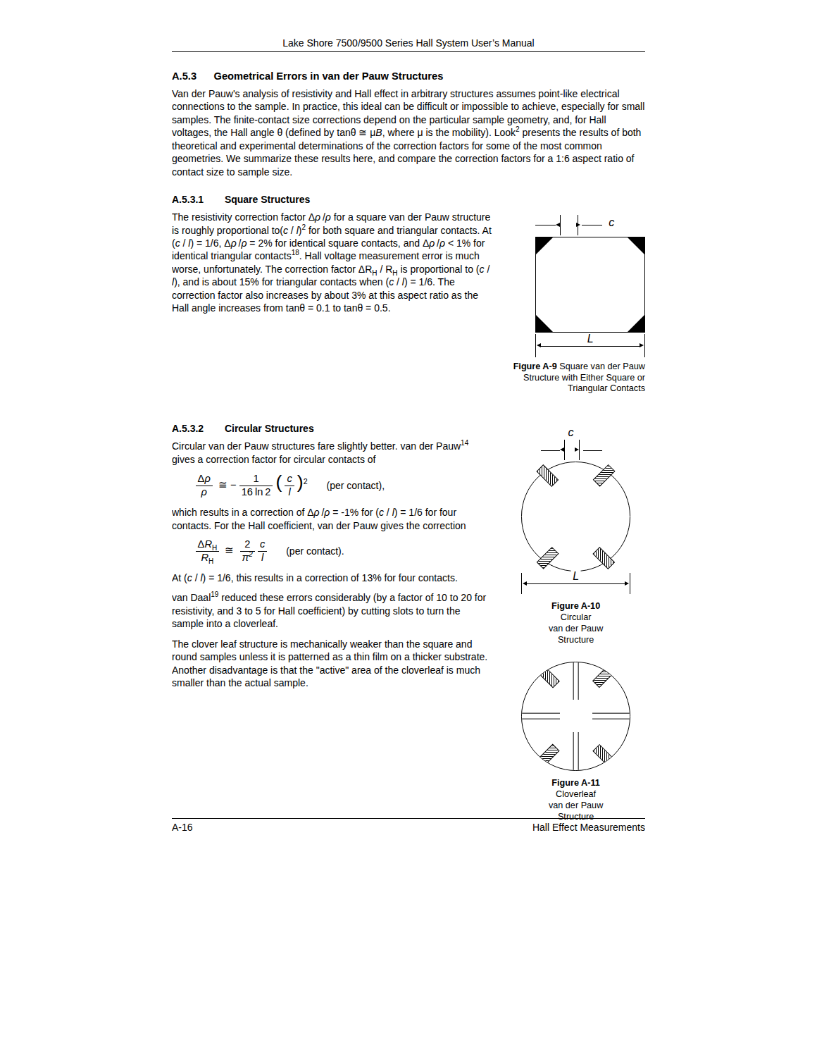Lake Shore 7500/9500 Series Hall System User’s Manual
A.5.3 Geometrical Errors in van der Pauw Structures
Van der Pauw's analysis of resistivity and Hall effect in arbitrary structures assumes point-like electrical connections to the sample. In practice, this ideal can be difficult or impossible to achieve, especially for small samples. The finite-contact size corrections depend on the particular sample geometry, and, for Hall voltages, the Hall angle θ (defined by tanθ ≅ μB, where μ is the mobility). Look2 presents the results of both theoretical and experimental determinations of the correction factors for some of the most common geometries. We summarize these results here, and compare the correction factors for a 1:6 aspect ratio of contact size to sample size.
A.5.3.1 Square Structures
c
L
Figure A-9 Square van der Pauw Structure with Either Square or Triangular Contacts
The resistivity correction factor Δρ /ρ for a square van der Pauw structure is roughly proportional to(c / l)2 for both square and triangular contacts. At (c / l) = 1/6, Δρ /ρ = 2% for identical square contacts, and Δρ /ρ < 1% for identical triangular contacts18. Hall voltage measurement error is much worse, unfortunately. The correction factor ΔRH / RH is proportional to (c / l), and is about 15% for triangular contacts when (c / l) = 1/6. The correction factor also increases by about 3% at this aspect ratio as the Hall angle increases from tanθ = 0.1 to tanθ = 0.5.
A.5.3.2 Circular Structures
c
L
Figure A-10
Circular
van der Pauw
Structure
Figure A-11
Cloverleaf
van der Pauw
Structure
Circular van der Pauw structures fare slightly better. van der Pauw14 gives a correction factor for circular contacts of
Δρ ρ ≅ − 1 16 ln 2 ( c l ) 2 (per contact),
which results in a correction of Δρ /ρ = -1% for (c / l) = 1/6 for four contacts. For the Hall coefficient, van der Pauw gives the correction
ΔRH RH ≅ 2 π2 c l (per contact).
At (c / l) = 1/6, this results in a correction of 13% for four contacts.
van Daal19 reduced these errors considerably (by a factor of 10 to 20 for resistivity, and 3 to 5 for Hall coefficient) by cutting slots to turn the sample into a cloverleaf.
The clover leaf structure is mechanically weaker than the square and round samples unless it is patterned as a thin film on a thicker substrate. Another disadvantage is that the "active" area of the cloverleaf is much smaller than the actual sample.
A-16 Hall Effect Measurements